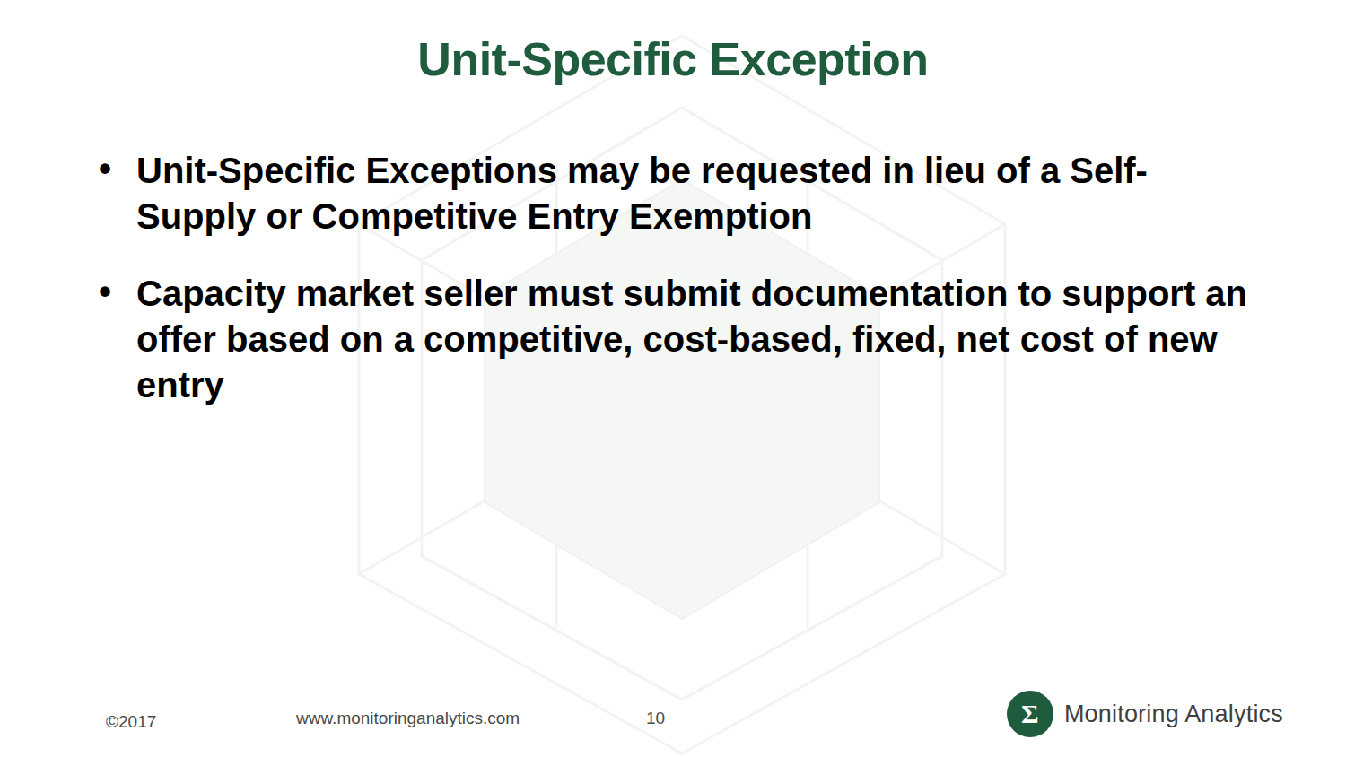Unit-Specific Exception
Unit-Specific Exceptions may be requested in lieu of a Self-Supply or Competitive Entry Exemption
Capacity market seller must submit documentation to support an offer based on a competitive, cost-based, fixed, net cost of new entry
©2017
www.monitoringanalytics.com
10
Monitoring Analytics